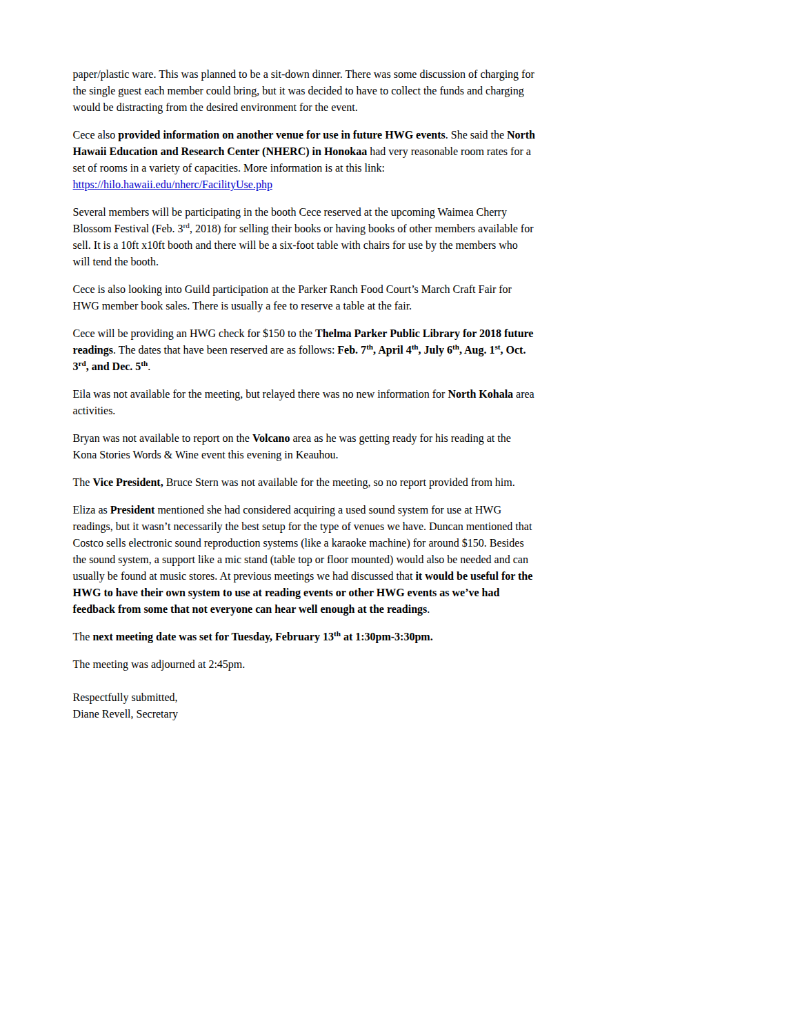paper/plastic ware. This was planned to be a sit-down dinner. There was some discussion of charging for the single guest each member could bring, but it was decided to have to collect the funds and charging would be distracting from the desired environment for the event.
Cece also provided information on another venue for use in future HWG events. She said the North Hawaii Education and Research Center (NHERC) in Honokaa had very reasonable room rates for a set of rooms in a variety of capacities. More information is at this link: https://hilo.hawaii.edu/nherc/FacilityUse.php
Several members will be participating in the booth Cece reserved at the upcoming Waimea Cherry Blossom Festival (Feb. 3rd, 2018) for selling their books or having books of other members available for sell. It is a 10ft x10ft booth and there will be a six-foot table with chairs for use by the members who will tend the booth.
Cece is also looking into Guild participation at the Parker Ranch Food Court’s March Craft Fair for HWG member book sales. There is usually a fee to reserve a table at the fair.
Cece will be providing an HWG check for $150 to the Thelma Parker Public Library for 2018 future readings. The dates that have been reserved are as follows: Feb. 7th, April 4th, July 6th, Aug. 1st, Oct. 3rd, and Dec. 5th.
Eila was not available for the meeting, but relayed there was no new information for North Kohala area activities.
Bryan was not available to report on the Volcano area as he was getting ready for his reading at the Kona Stories Words & Wine event this evening in Keauhou.
The Vice President, Bruce Stern was not available for the meeting, so no report provided from him.
Eliza as President mentioned she had considered acquiring a used sound system for use at HWG readings, but it wasn’t necessarily the best setup for the type of venues we have. Duncan mentioned that Costco sells electronic sound reproduction systems (like a karaoke machine) for around $150. Besides the sound system, a support like a mic stand (table top or floor mounted) would also be needed and can usually be found at music stores. At previous meetings we had discussed that it would be useful for the HWG to have their own system to use at reading events or other HWG events as we’ve had feedback from some that not everyone can hear well enough at the readings.
The next meeting date was set for Tuesday, February 13th at 1:30pm-3:30pm.
The meeting was adjourned at 2:45pm.
Respectfully submitted,
Diane Revell, Secretary